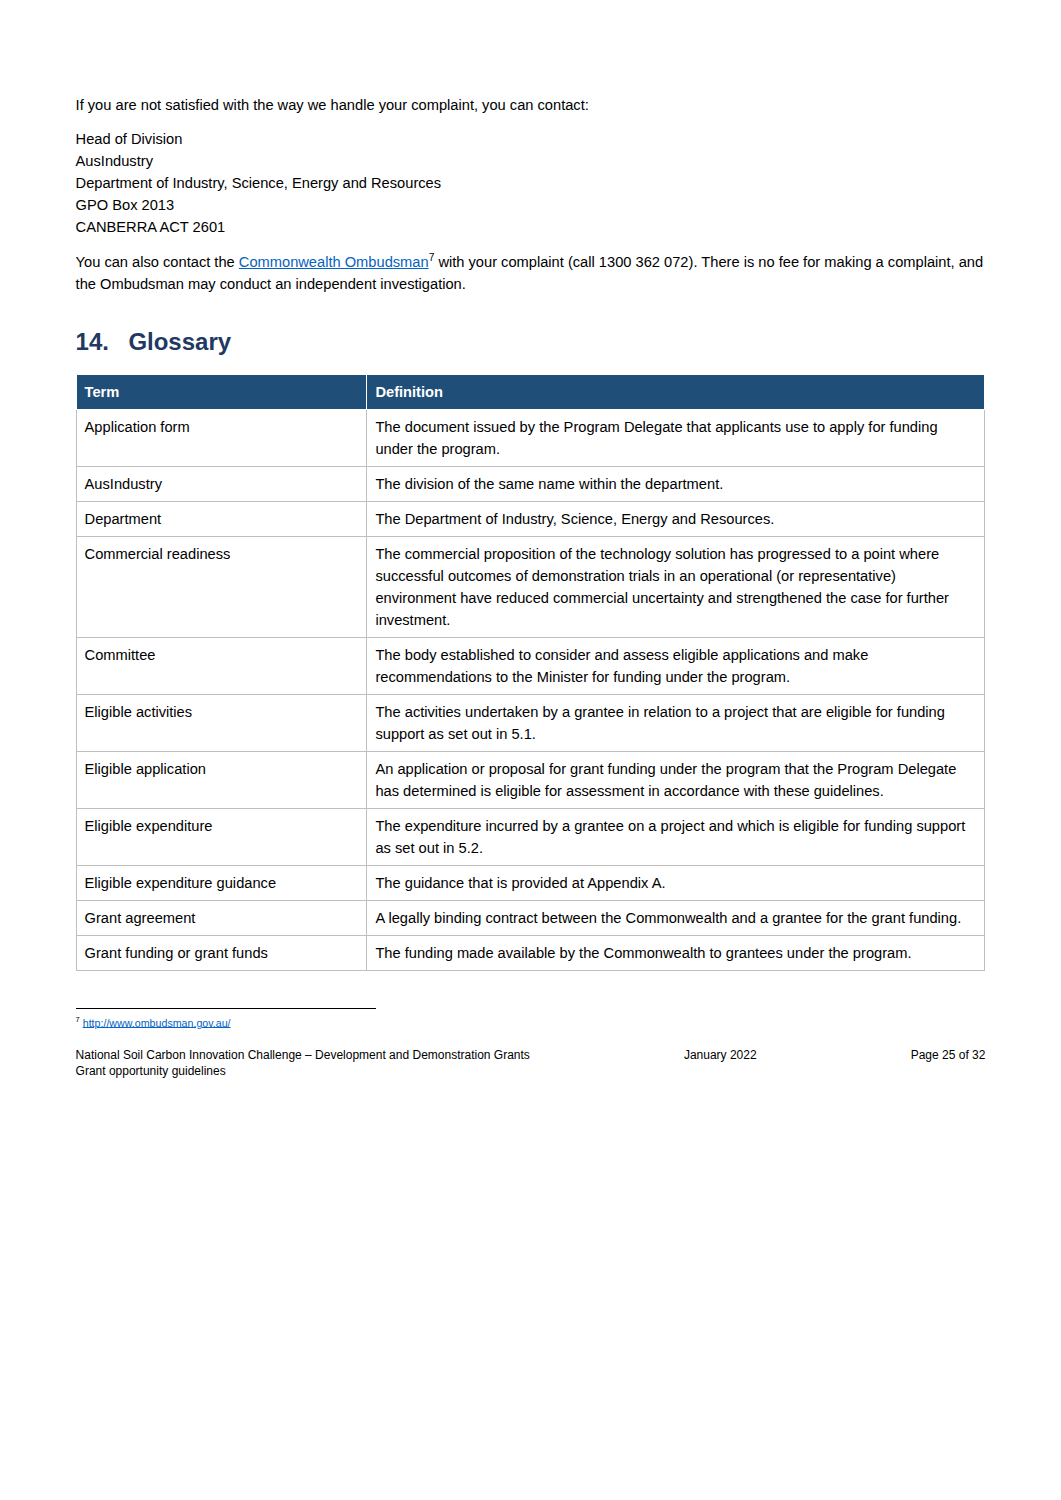If you are not satisfied with the way we handle your complaint, you can contact:
Head of Division
AusIndustry
Department of Industry, Science, Energy and Resources
GPO Box 2013
CANBERRA ACT 2601
You can also contact the Commonwealth Ombudsman7 with your complaint (call 1300 362 072). There is no fee for making a complaint, and the Ombudsman may conduct an independent investigation.
14. Glossary
| Term | Definition |
| --- | --- |
| Application form | The document issued by the Program Delegate that applicants use to apply for funding under the program. |
| AusIndustry | The division of the same name within the department. |
| Department | The Department of Industry, Science, Energy and Resources. |
| Commercial readiness | The commercial proposition of the technology solution has progressed to a point where successful outcomes of demonstration trials in an operational (or representative) environment have reduced commercial uncertainty and strengthened the case for further investment. |
| Committee | The body established to consider and assess eligible applications and make recommendations to the Minister for funding under the program. |
| Eligible activities | The activities undertaken by a grantee in relation to a project that are eligible for funding support as set out in 5.1. |
| Eligible application | An application or proposal for grant funding under the program that the Program Delegate has determined is eligible for assessment in accordance with these guidelines. |
| Eligible expenditure | The expenditure incurred by a grantee on a project and which is eligible for funding support as set out in 5.2. |
| Eligible expenditure guidance | The guidance that is provided at Appendix A. |
| Grant agreement | A legally binding contract between the Commonwealth and a grantee for the grant funding. |
| Grant funding or grant funds | The funding made available by the Commonwealth to grantees under the program. |
7 http://www.ombudsman.gov.au/
National Soil Carbon Innovation Challenge – Development and Demonstration Grants Grant opportunity guidelines
January 2022
Page 25 of 32